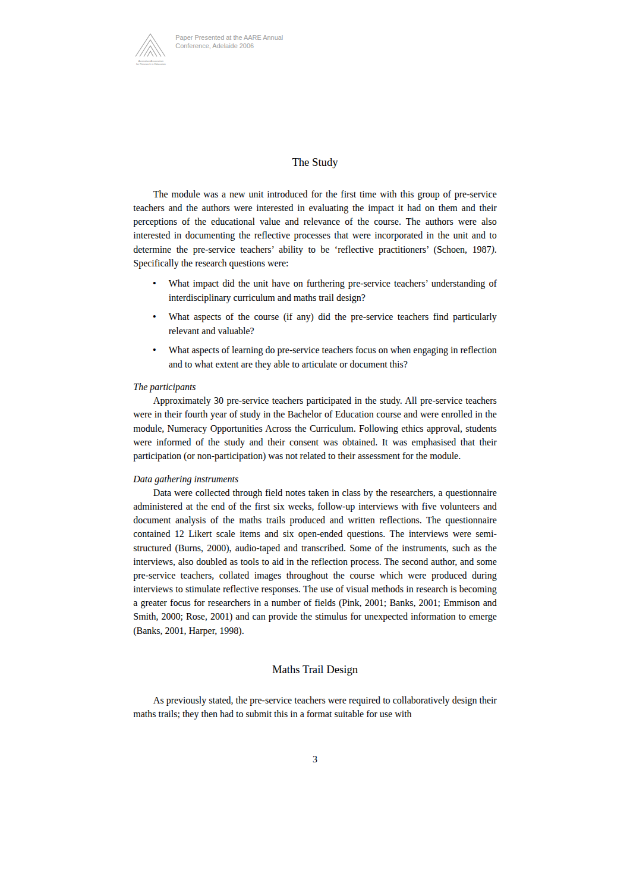Australian Association
for Research in Education
Paper Presented at the AARE Annual
Conference, Adelaide 2006
The Study
The module was a new unit introduced for the first time with this group of pre-service teachers and the authors were interested in evaluating the impact it had on them and their perceptions of the educational value and relevance of the course. The authors were also interested in documenting the reflective processes that were incorporated in the unit and to determine the pre-service teachers’ ability to be ‘reflective practitioners’ (Schoen, 1987). Specifically the research questions were:
What impact did the unit have on furthering pre-service teachers’ understanding of interdisciplinary curriculum and maths trail design?
What aspects of the course (if any) did the pre-service teachers find particularly relevant and valuable?
What aspects of learning do pre-service teachers focus on when engaging in reflection and to what extent are they able to articulate or document this?
The participants
Approximately 30 pre-service teachers participated in the study. All pre-service teachers were in their fourth year of study in the Bachelor of Education course and were enrolled in the module, Numeracy Opportunities Across the Curriculum. Following ethics approval, students were informed of the study and their consent was obtained. It was emphasised that their participation (or non-participation) was not related to their assessment for the module.
Data gathering instruments
Data were collected through field notes taken in class by the researchers, a questionnaire administered at the end of the first six weeks, follow-up interviews with five volunteers and document analysis of the maths trails produced and written reflections. The questionnaire contained 12 Likert scale items and six open-ended questions. The interviews were semi-structured (Burns, 2000), audio-taped and transcribed. Some of the instruments, such as the interviews, also doubled as tools to aid in the reflection process. The second author, and some pre-service teachers, collated images throughout the course which were produced during interviews to stimulate reflective responses. The use of visual methods in research is becoming a greater focus for researchers in a number of fields (Pink, 2001; Banks, 2001; Emmison and Smith, 2000; Rose, 2001) and can provide the stimulus for unexpected information to emerge (Banks, 2001, Harper, 1998).
Maths Trail Design
As previously stated, the pre-service teachers were required to collaboratively design their maths trails; they then had to submit this in a format suitable for use with
3